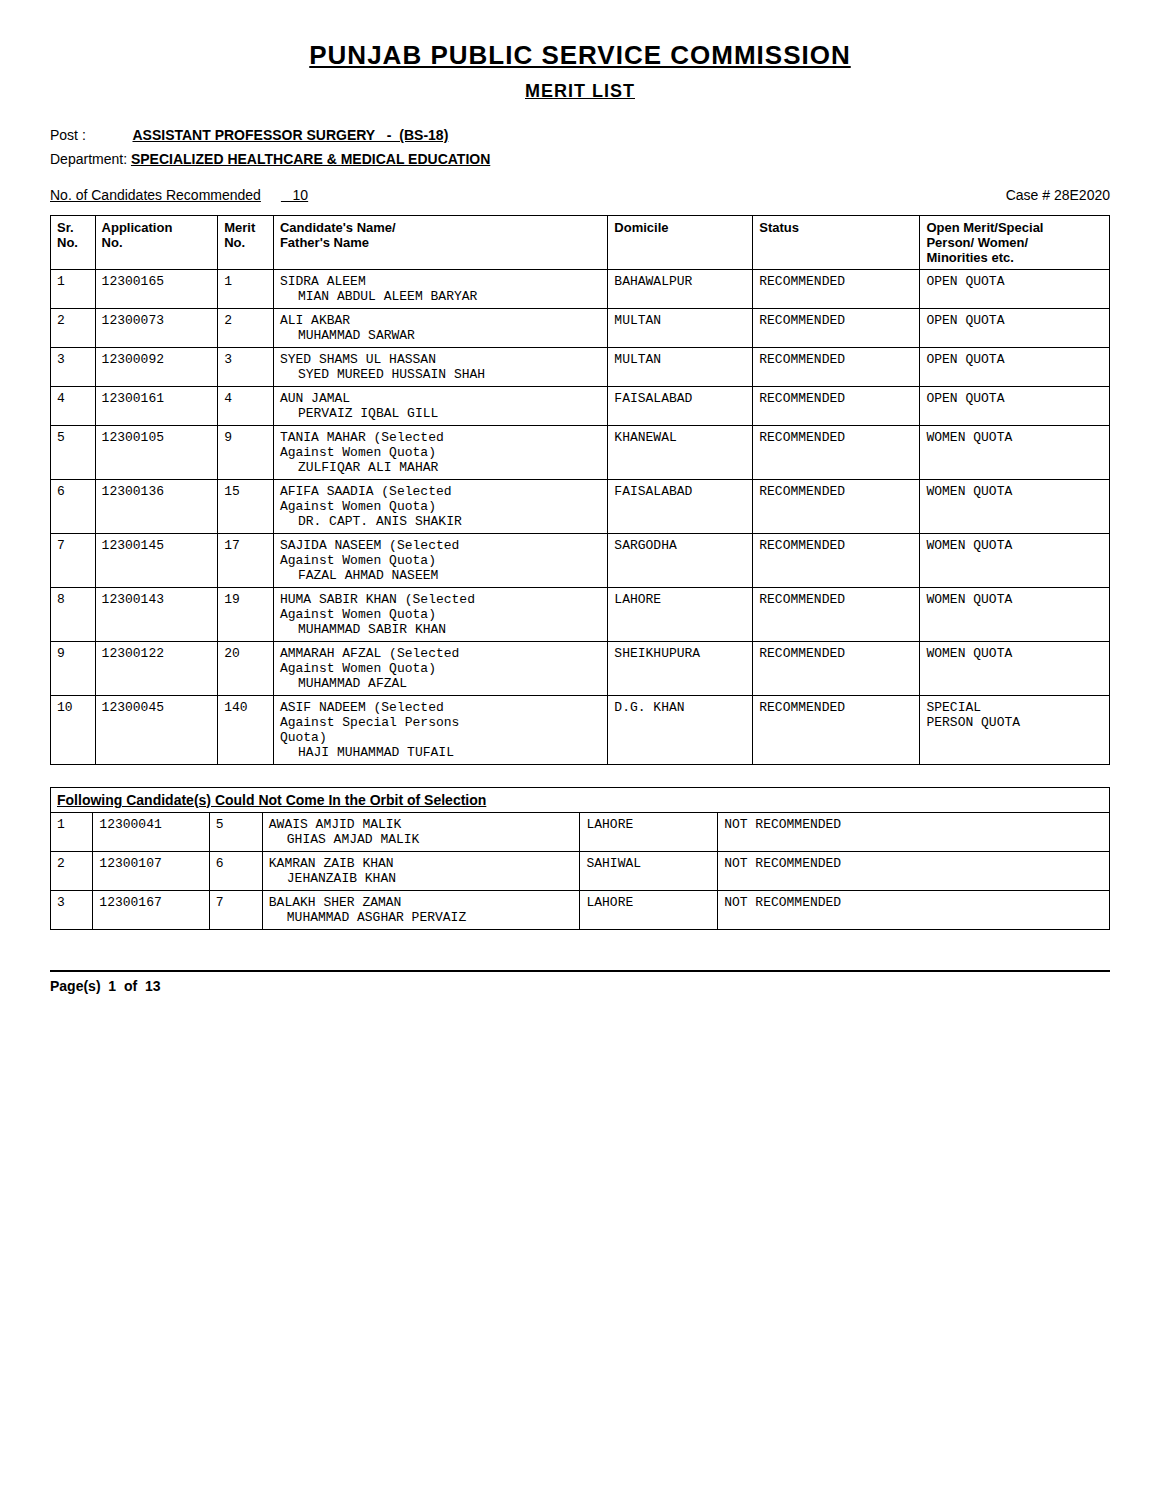PUNJAB PUBLIC SERVICE COMMISSION
MERIT LIST
Post : ASSISTANT PROFESSOR SURGERY - (BS-18)
Department: SPECIALIZED HEALTHCARE & MEDICAL EDUCATION
No. of Candidates Recommended 10
Case # 28E2020
| Sr. No. | Application No. | Merit No. | Candidate's Name/ Father's Name | Domicile | Status | Open Merit/Special Person/ Women/ Minorities etc. |
| --- | --- | --- | --- | --- | --- | --- |
| 1 | 12300165 | 1 | SIDRA ALEEM MIAN ABDUL ALEEM BARYAR | BAHAWALPUR | RECOMMENDED | OPEN QUOTA |
| 2 | 12300073 | 2 | ALI AKBAR MUHAMMAD SARWAR | MULTAN | RECOMMENDED | OPEN QUOTA |
| 3 | 12300092 | 3 | SYED SHAMS UL HASSAN SYED MUREED HUSSAIN SHAH | MULTAN | RECOMMENDED | OPEN QUOTA |
| 4 | 12300161 | 4 | AUN JAMAL PERVAIZ IQBAL GILL | FAISALABAD | RECOMMENDED | OPEN QUOTA |
| 5 | 12300105 | 9 | TANIA MAHAR (Selected Against Women Quota) ZULFIQAR ALI MAHAR | KHANEWAL | RECOMMENDED | WOMEN QUOTA |
| 6 | 12300136 | 15 | AFIFA SAADIA (Selected Against Women Quota) DR. CAPT. ANIS SHAKIR | FAISALABAD | RECOMMENDED | WOMEN QUOTA |
| 7 | 12300145 | 17 | SAJIDA NASEEM (Selected Against Women Quota) FAZAL AHMAD NASEEM | SARGODHA | RECOMMENDED | WOMEN QUOTA |
| 8 | 12300143 | 19 | HUMA SABIR KHAN (Selected Against Women Quota) MUHAMMAD SABIR KHAN | LAHORE | RECOMMENDED | WOMEN QUOTA |
| 9 | 12300122 | 20 | AMMARAH AFZAL (Selected Against Women Quota) MUHAMMAD AFZAL | SHEIKHUPURA | RECOMMENDED | WOMEN QUOTA |
| 10 | 12300045 | 140 | ASIF NADEEM (Selected Against Special Persons Quota) HAJI MUHAMMAD TUFAIL | D.G. KHAN | RECOMMENDED | SPECIAL PERSON QUOTA |
| Following Candidate(s) Could Not Come In the Orbit of Selection |
| 1 | 12300041 | 5 | AWAIS AMJID MALIK GHIAS AMJAD MALIK | LAHORE | NOT RECOMMENDED |
| 2 | 12300107 | 6 | KAMRAN ZAIB KHAN JEHANZAIB KHAN | SAHIWAL | NOT RECOMMENDED |
| 3 | 12300167 | 7 | BALAKH SHER ZAMAN MUHAMMAD ASGHAR PERVAIZ | LAHORE | NOT RECOMMENDED |
Page(s) 1 of 13